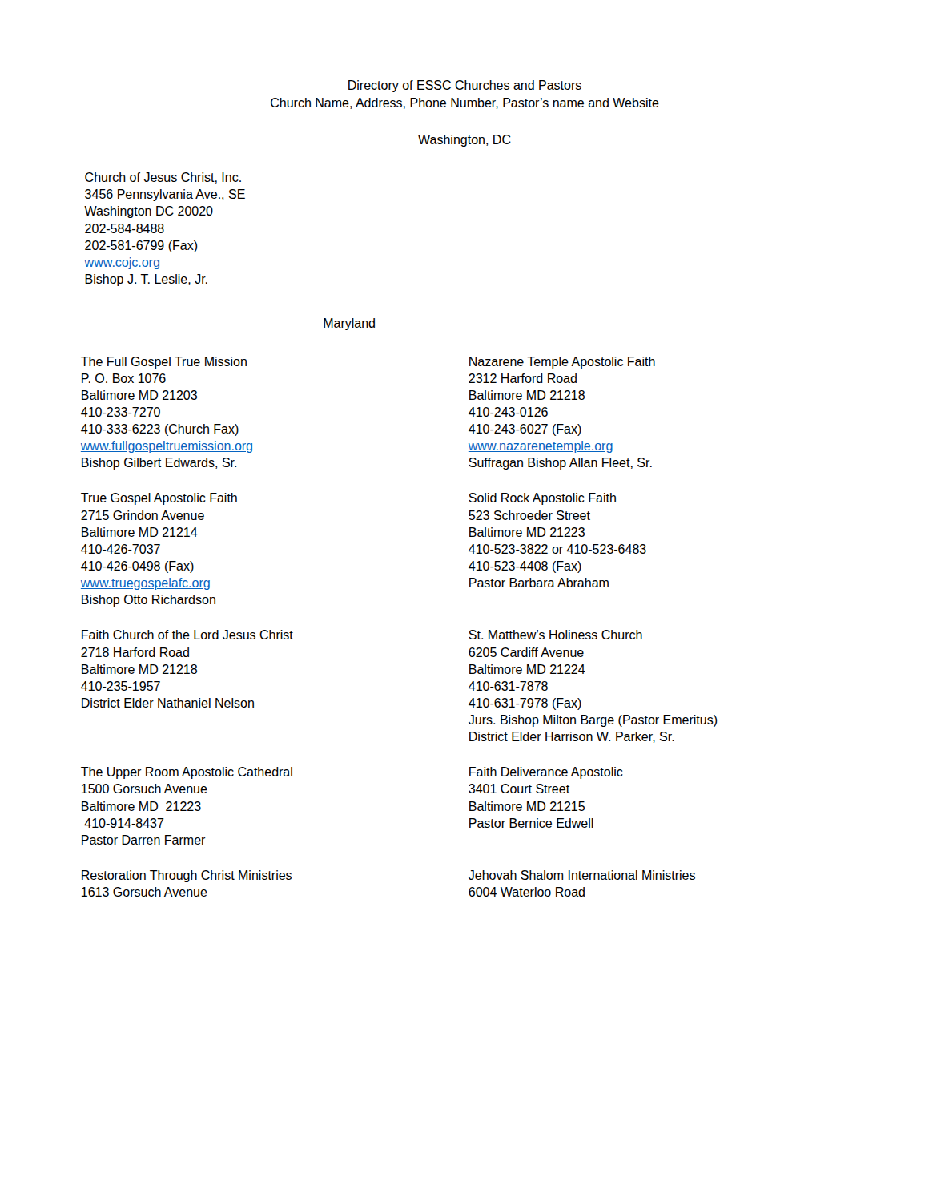Directory of ESSC Churches and Pastors
Church Name, Address, Phone Number, Pastor’s name and Website
Washington, DC
Church of Jesus Christ, Inc.
3456 Pennsylvania Ave., SE
Washington DC 20020
202-584-8488
202-581-6799 (Fax)
www.cojc.org
Bishop J. T. Leslie, Jr.
Maryland
| The Full Gospel True Mission P. O. Box 1076 Baltimore MD 21203 410-233-7270 410-333-6223 (Church Fax) www.fullgospeltruemission.org Bishop Gilbert Edwards, Sr. | Nazarene Temple Apostolic Faith 2312 Harford Road Baltimore MD 21218 410-243-0126 410-243-6027 (Fax) www.nazarenetemple.org Suffragan Bishop Allan Fleet, Sr. |
| True Gospel Apostolic Faith 2715 Grindon Avenue Baltimore MD 21214 410-426-7037 410-426-0498 (Fax) www.truegospelafc.org Bishop Otto Richardson | Solid Rock Apostolic Faith 523 Schroeder Street Baltimore MD 21223 410-523-3822 or 410-523-6483 410-523-4408 (Fax) Pastor Barbara Abraham |
| Faith Church of the Lord Jesus Christ 2718 Harford Road Baltimore MD 21218 410-235-1957 District Elder Nathaniel Nelson | St. Matthew’s Holiness Church 6205 Cardiff Avenue Baltimore MD 21224 410-631-7878 410-631-7978 (Fax) Jurs. Bishop Milton Barge (Pastor Emeritus) District Elder Harrison W. Parker, Sr. |
| The Upper Room Apostolic Cathedral 1500 Gorsuch Avenue Baltimore MD 21223 410-914-8437 Pastor Darren Farmer | Faith Deliverance Apostolic 3401 Court Street Baltimore MD 21215 Pastor Bernice Edwell |
| Restoration Through Christ Ministries 1613 Gorsuch Avenue | Jehovah Shalom International Ministries 6004 Waterloo Road |